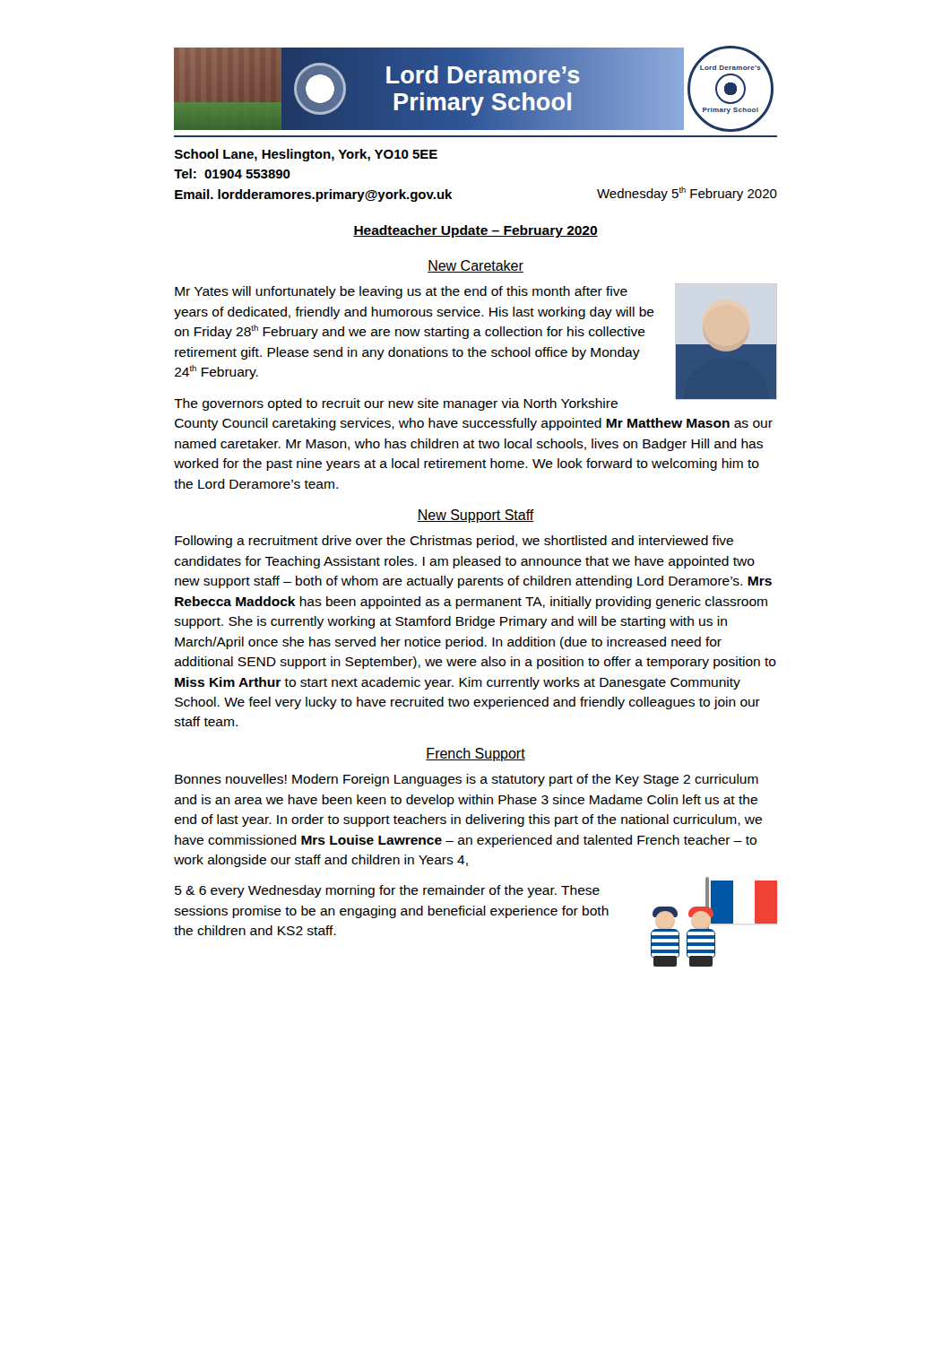Lord Deramore’s
Primary School
Lord Deramore’s
Primary School
School Lane, Heslington, York, YO10 5EE
Tel: 01904 553890
Email. lordderamores.primary@york.gov.uk
Wednesday 5th February 2020
Headteacher Update – February 2020
New Caretaker
Mr Yates will unfortunately be leaving us at the end of this month after five years of dedicated, friendly and humorous service. His last working day will be on Friday 28th February and we are now starting a collection for his collective retirement gift. Please send in any donations to the school office by Monday 24th February.
The governors opted to recruit our new site manager via North Yorkshire County Council caretaking services, who have successfully appointed Mr Matthew Mason as our named caretaker. Mr Mason, who has children at two local schools, lives on Badger Hill and has worked for the past nine years at a local retirement home. We look forward to welcoming him to the Lord Deramore’s team.
New Support Staff
Following a recruitment drive over the Christmas period, we shortlisted and interviewed five candidates for Teaching Assistant roles. I am pleased to announce that we have appointed two new support staff – both of whom are actually parents of children attending Lord Deramore’s. Mrs Rebecca Maddock has been appointed as a permanent TA, initially providing generic classroom support. She is currently working at Stamford Bridge Primary and will be starting with us in March/April once she has served her notice period. In addition (due to increased need for additional SEND support in September), we were also in a position to offer a temporary position to Miss Kim Arthur to start next academic year. Kim currently works at Danesgate Community School. We feel very lucky to have recruited two experienced and friendly colleagues to join our staff team.
French Support
Bonnes nouvelles! Modern Foreign Languages is a statutory part of the Key Stage 2 curriculum and is an area we have been keen to develop within Phase 3 since Madame Colin left us at the end of last year. In order to support teachers in delivering this part of the national curriculum, we have commissioned Mrs Louise Lawrence – an experienced and talented French teacher – to work alongside our staff and children in Years 4,
5 & 6 every Wednesday morning for the remainder of the year. These sessions promise to be an engaging and beneficial experience for both the children and KS2 staff.